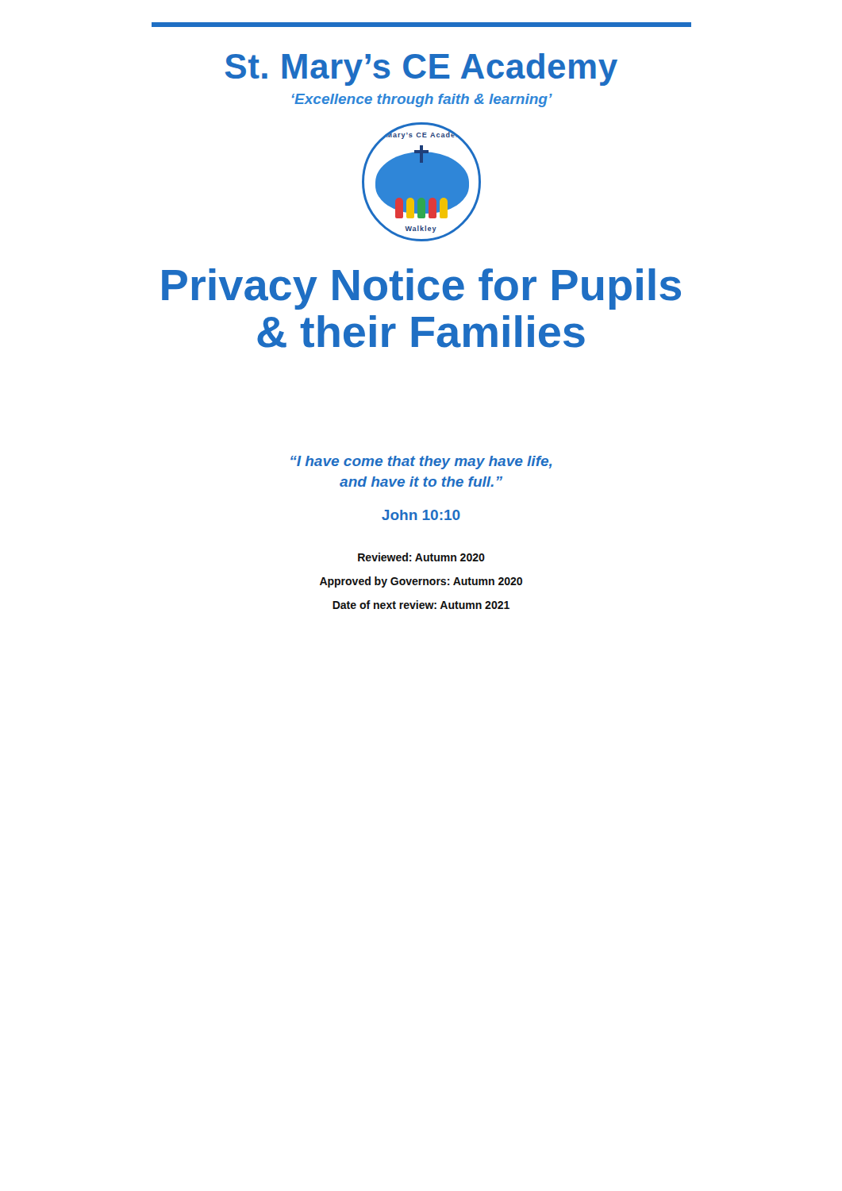St. Mary’s CE Academy
‘Excellence through faith & learning’
St Mary’s CE Academy
Walkley
Privacy Notice for Pupils & their Families
“I have come that they may have life,
and have it to the full.”
John 10:10
Reviewed: Autumn 2020
Approved by Governors: Autumn 2020
Date of next review: Autumn 2021